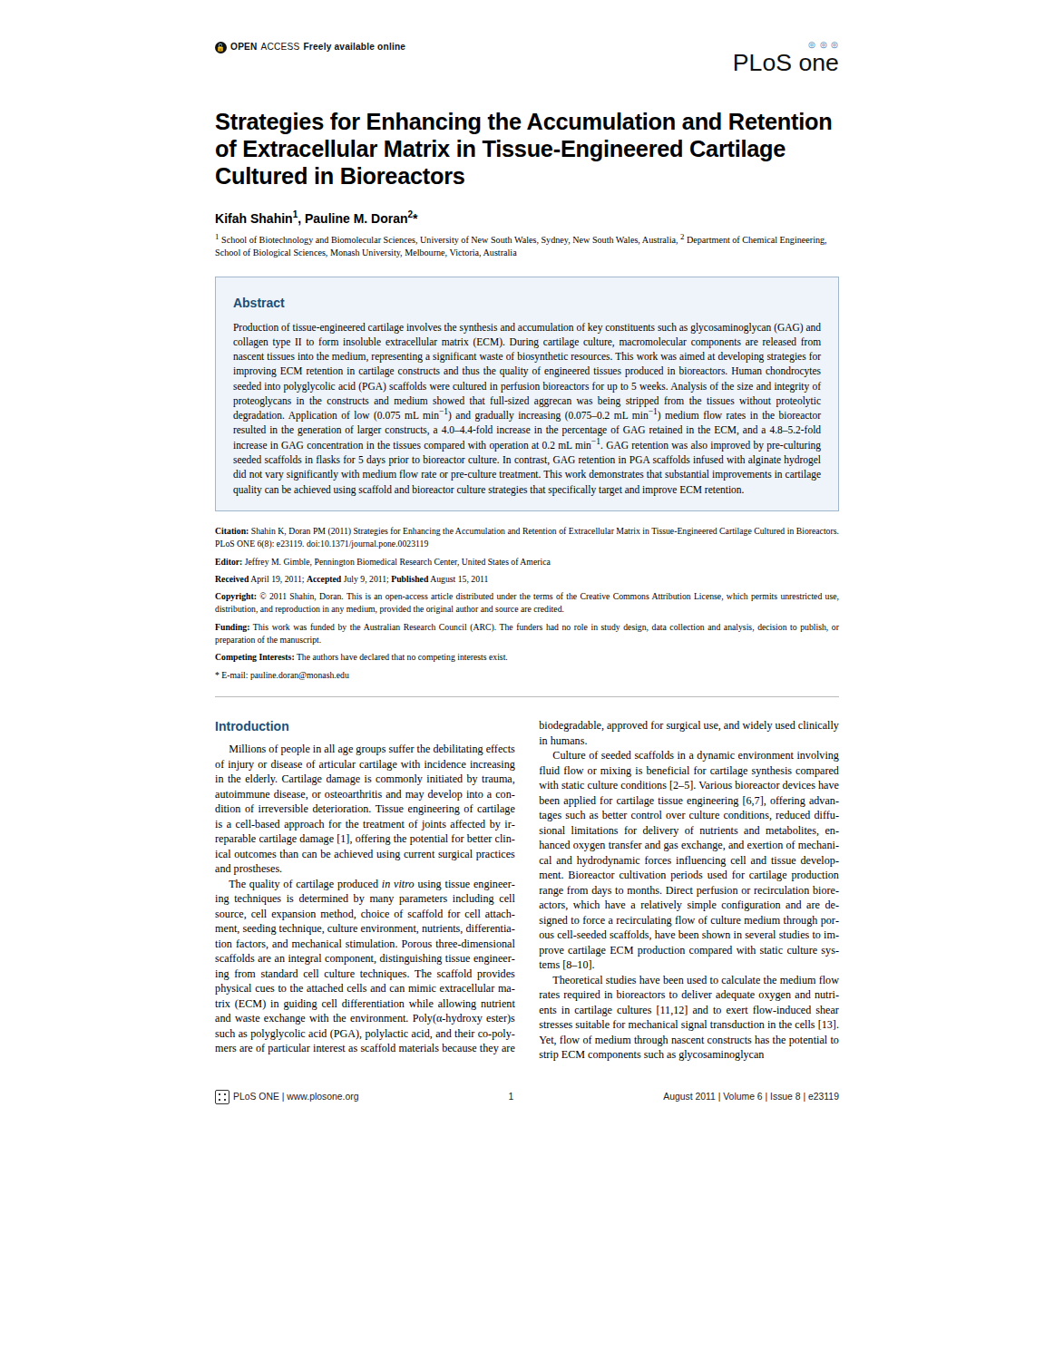🔓 OPEN ACCESS Freely available online
◎ ◎ ◎ PLoS one
Strategies for Enhancing the Accumulation and Retention of Extracellular Matrix in Tissue-Engineered Cartilage Cultured in Bioreactors
Kifah Shahin1, Pauline M. Doran2*
1 School of Biotechnology and Biomolecular Sciences, University of New South Wales, Sydney, New South Wales, Australia, 2 Department of Chemical Engineering, School of Biological Sciences, Monash University, Melbourne, Victoria, Australia
Abstract
Production of tissue-engineered cartilage involves the synthesis and accumulation of key constituents such as glycosaminoglycan (GAG) and collagen type II to form insoluble extracellular matrix (ECM). During cartilage culture, macromolecular components are released from nascent tissues into the medium, representing a significant waste of biosynthetic resources. This work was aimed at developing strategies for improving ECM retention in cartilage constructs and thus the quality of engineered tissues produced in bioreactors. Human chondrocytes seeded into polyglycolic acid (PGA) scaffolds were cultured in perfusion bioreactors for up to 5 weeks. Analysis of the size and integrity of proteoglycans in the constructs and medium showed that full-sized aggrecan was being stripped from the tissues without proteolytic degradation. Application of low (0.075 mL min−1) and gradually increasing (0.075–0.2 mL min−1) medium flow rates in the bioreactor resulted in the generation of larger constructs, a 4.0–4.4-fold increase in the percentage of GAG retained in the ECM, and a 4.8–5.2-fold increase in GAG concentration in the tissues compared with operation at 0.2 mL min−1. GAG retention was also improved by pre-culturing seeded scaffolds in flasks for 5 days prior to bioreactor culture. In contrast, GAG retention in PGA scaffolds infused with alginate hydrogel did not vary significantly with medium flow rate or pre-culture treatment. This work demonstrates that substantial improvements in cartilage quality can be achieved using scaffold and bioreactor culture strategies that specifically target and improve ECM retention.
Citation: Shahin K, Doran PM (2011) Strategies for Enhancing the Accumulation and Retention of Extracellular Matrix in Tissue-Engineered Cartilage Cultured in Bioreactors. PLoS ONE 6(8): e23119. doi:10.1371/journal.pone.0023119
Editor: Jeffrey M. Gimble, Pennington Biomedical Research Center, United States of America
Received April 19, 2011; Accepted July 9, 2011; Published August 15, 2011
Copyright: © 2011 Shahin, Doran. This is an open-access article distributed under the terms of the Creative Commons Attribution License, which permits unrestricted use, distribution, and reproduction in any medium, provided the original author and source are credited.
Funding: This work was funded by the Australian Research Council (ARC). The funders had no role in study design, data collection and analysis, decision to publish, or preparation of the manuscript.
Competing Interests: The authors have declared that no competing interests exist.
* E-mail: pauline.doran@monash.edu
Introduction
Millions of people in all age groups suffer the debilitating effects of injury or disease of articular cartilage with incidence increasing in the elderly. Cartilage damage is commonly initiated by trauma, autoimmune disease, or osteoarthritis and may develop into a condition of irreversible deterioration. Tissue engineering of cartilage is a cell-based approach for the treatment of joints affected by irreparable cartilage damage [1], offering the potential for better clinical outcomes than can be achieved using current surgical practices and prostheses.
The quality of cartilage produced in vitro using tissue engineering techniques is determined by many parameters including cell source, cell expansion method, choice of scaffold for cell attachment, seeding technique, culture environment, nutrients, differentiation factors, and mechanical stimulation. Porous three-dimensional scaffolds are an integral component, distinguishing tissue engineering from standard cell culture techniques. The scaffold provides physical cues to the attached cells and can mimic extracellular matrix (ECM) in guiding cell differentiation while allowing nutrient and waste exchange with the environment. Poly(α-hydroxy ester)s such as polyglycolic acid (PGA), polylactic acid, and their co-polymers are of particular interest as scaffold materials because they are biodegradable, approved for surgical use, and widely used clinically in humans.
Culture of seeded scaffolds in a dynamic environment involving fluid flow or mixing is beneficial for cartilage synthesis compared with static culture conditions [2–5]. Various bioreactor devices have been applied for cartilage tissue engineering [6,7], offering advantages such as better control over culture conditions, reduced diffusional limitations for delivery of nutrients and metabolites, enhanced oxygen transfer and gas exchange, and exertion of mechanical and hydrodynamic forces influencing cell and tissue development. Bioreactor cultivation periods used for cartilage production range from days to months. Direct perfusion or recirculation bioreactors, which have a relatively simple configuration and are designed to force a recirculating flow of culture medium through porous cell-seeded scaffolds, have been shown in several studies to improve cartilage ECM production compared with static culture systems [8–10].
Theoretical studies have been used to calculate the medium flow rates required in bioreactors to deliver adequate oxygen and nutrients in cartilage cultures [11,12] and to exert flow-induced shear stresses suitable for mechanical signal transduction in the cells [13]. Yet, flow of medium through nascent constructs has the potential to strip ECM components such as glycosaminoglycan
PLoS ONE | www.plosone.org
1
August 2011 | Volume 6 | Issue 8 | e23119